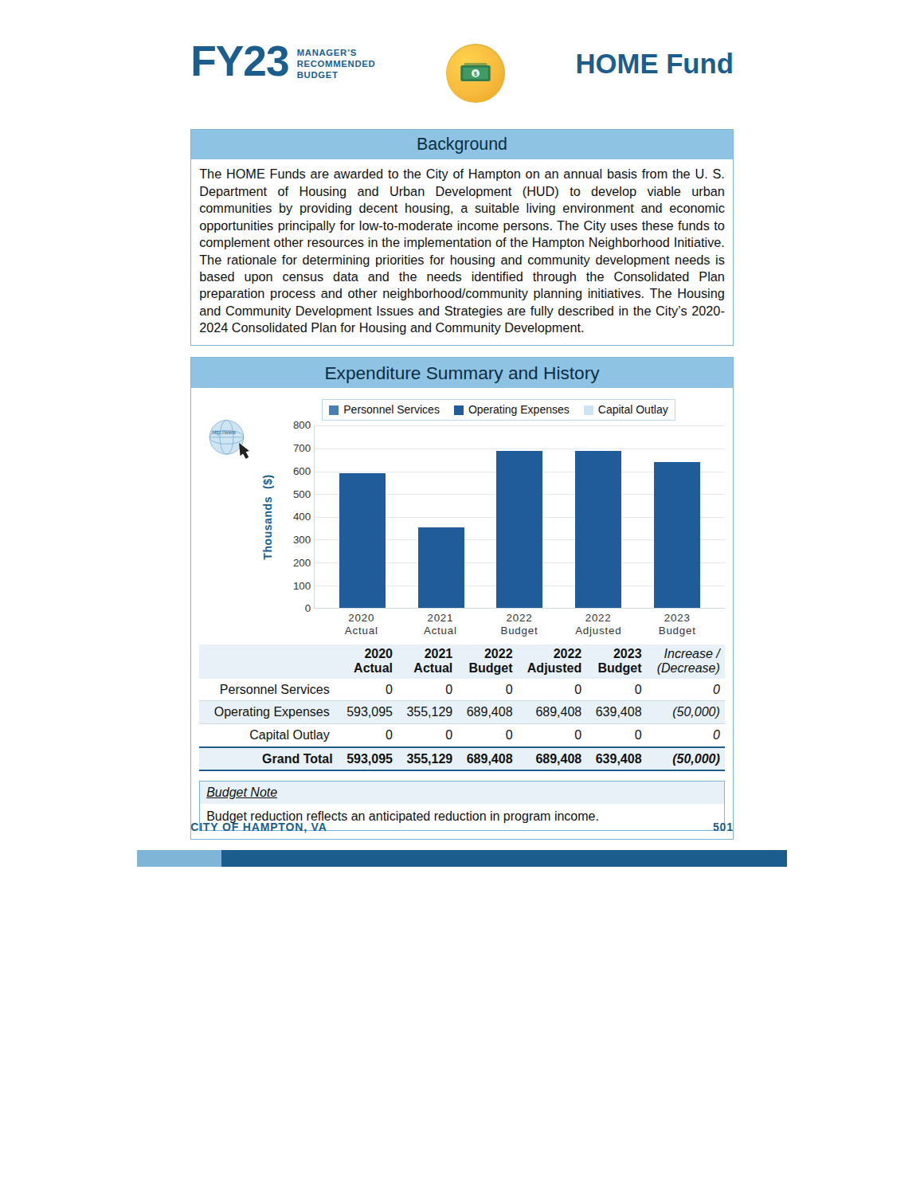FY23
MANAGER’S
RECOMMENDED
BUDGET
$
HOME Fund
Background
The HOME Funds are awarded to the City of Hampton on an annual basis from the U. S. Department of Housing and Urban Development (HUD) to develop viable urban communities by providing decent housing, a suitable living environment and economic opportunities principally for low-to-moderate income persons. The City uses these funds to complement other resources in the implementation of the Hampton Neighborhood Initiative. The rationale for determining priorities for housing and community development needs is based upon census data and the needs identified through the Consolidated Plan preparation process and other neighborhood/community planning initiatives. The Housing and Community Development Issues and Strategies are fully described in the City’s 2020-2024 Consolidated Plan for Housing and Community Development.
Expenditure Summary and History
http://www
Personnel Services Operating Expenses Capital Outlay
Thousands ($)
800
700
600
500
400
300
200
100
0
2020
Actual
2021
Actual
2022
Budget
2022
Adjusted
2023
Budget
| | 2020 Actual | 2021 Actual | 2022 Budget | 2022 Adjusted | 2023 Budget | Increase / (Decrease) |
| --- | --- | --- | --- | --- | --- | --- |
| Personnel Services | 0 | 0 | 0 | 0 | 0 | 0 |
| Operating Expenses | 593,095 | 355,129 | 689,408 | 689,408 | 639,408 | (50,000) |
| Capital Outlay | 0 | 0 | 0 | 0 | 0 | 0 |
| Grand Total | 593,095 | 355,129 | 689,408 | 689,408 | 639,408 | (50,000) |
Budget Note
Budget reduction reflects an anticipated reduction in program income.
CITY OF HAMPTON, VA
501